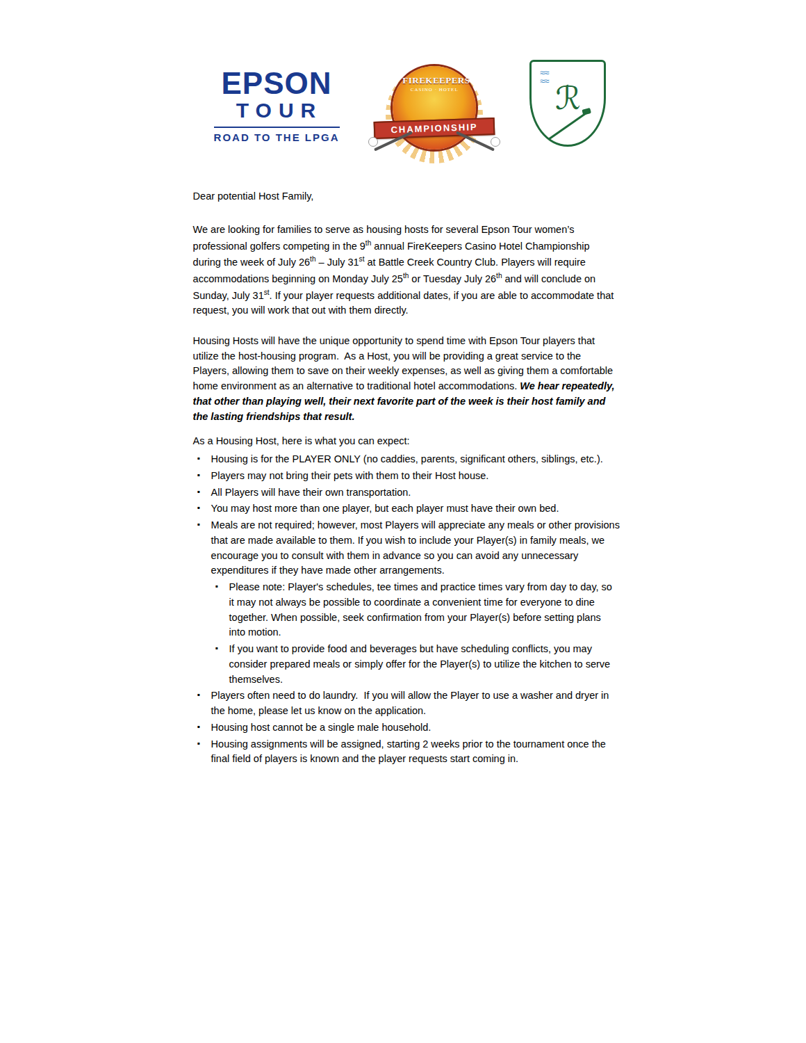EPSON
TOUR
ROAD TO THE LPGA
FIREKEEPERS
CASINO · HOTEL
CHAMPIONSHIP
≈≈
≈≈
ℛ
Dear potential Host Family,
We are looking for families to serve as housing hosts for several Epson Tour women’s professional golfers competing in the 9th annual FireKeepers Casino Hotel Championship during the week of July 26th – July 31st at Battle Creek Country Club. Players will require accommodations beginning on Monday July 25th or Tuesday July 26th and will conclude on Sunday, July 31st. If your player requests additional dates, if you are able to accommodate that request, you will work that out with them directly.
Housing Hosts will have the unique opportunity to spend time with Epson Tour players that utilize the host-housing program. As a Host, you will be providing a great service to the Players, allowing them to save on their weekly expenses, as well as giving them a comfortable home environment as an alternative to traditional hotel accommodations. We hear repeatedly, that other than playing well, their next favorite part of the week is their host family and the lasting friendships that result.
As a Housing Host, here is what you can expect:
Housing is for the PLAYER ONLY (no caddies, parents, significant others, siblings, etc.).
Players may not bring their pets with them to their Host house.
All Players will have their own transportation.
You may host more than one player, but each player must have their own bed.
Meals are not required; however, most Players will appreciate any meals or other provisions that are made available to them. If you wish to include your Player(s) in family meals, we encourage you to consult with them in advance so you can avoid any unnecessary expenditures if they have made other arrangements.
Please note: Player's schedules, tee times and practice times vary from day to day, so it may not always be possible to coordinate a convenient time for everyone to dine together. When possible, seek confirmation from your Player(s) before setting plans into motion.
If you want to provide food and beverages but have scheduling conflicts, you may consider prepared meals or simply offer for the Player(s) to utilize the kitchen to serve themselves.
Players often need to do laundry. If you will allow the Player to use a washer and dryer in the home, please let us know on the application.
Housing host cannot be a single male household.
Housing assignments will be assigned, starting 2 weeks prior to the tournament once the final field of players is known and the player requests start coming in.